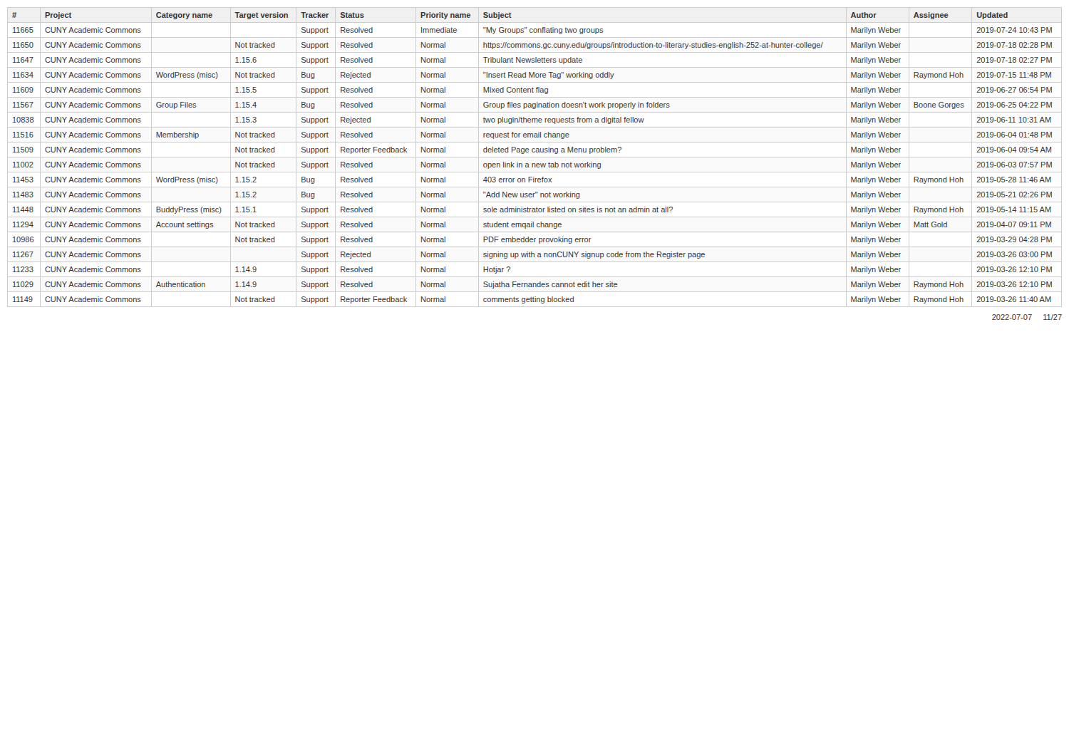| # | Project | Category name | Target version | Tracker | Status | Priority name | Subject | Author | Assignee | Updated |
| --- | --- | --- | --- | --- | --- | --- | --- | --- | --- | --- |
| 11665 | CUNY Academic Commons | | | Support | Resolved | Immediate | "My Groups" conflating two groups | Marilyn Weber | | 2019-07-24 10:43 PM |
| 11650 | CUNY Academic Commons | | Not tracked | Support | Resolved | Normal | https://commons.gc.cuny.edu/groups/introduction-to-literary-studies-english-252-at-hunter-college/ | Marilyn Weber | | 2019-07-18 02:28 PM |
| 11647 | CUNY Academic Commons | | 1.15.6 | Support | Resolved | Normal | Tribulant Newsletters update | Marilyn Weber | | 2019-07-18 02:27 PM |
| 11634 | CUNY Academic Commons | WordPress (misc) | Not tracked | Bug | Rejected | Normal | "Insert Read More Tag" working oddly | Marilyn Weber | Raymond Hoh | 2019-07-15 11:48 PM |
| 11609 | CUNY Academic Commons | | 1.15.5 | Support | Resolved | Normal | Mixed Content flag | Marilyn Weber | | 2019-06-27 06:54 PM |
| 11567 | CUNY Academic Commons | Group Files | 1.15.4 | Bug | Resolved | Normal | Group files pagination doesn't work properly in folders | Marilyn Weber | Boone Gorges | 2019-06-25 04:22 PM |
| 10838 | CUNY Academic Commons | | 1.15.3 | Support | Rejected | Normal | two plugin/theme requests from a digital fellow | Marilyn Weber | | 2019-06-11 10:31 AM |
| 11516 | CUNY Academic Commons | Membership | Not tracked | Support | Resolved | Normal | request for email change | Marilyn Weber | | 2019-06-04 01:48 PM |
| 11509 | CUNY Academic Commons | | Not tracked | Support | Reporter Feedback | Normal | deleted Page causing a Menu problem? | Marilyn Weber | | 2019-06-04 09:54 AM |
| 11002 | CUNY Academic Commons | | Not tracked | Support | Resolved | Normal | open link in a new tab not working | Marilyn Weber | | 2019-06-03 07:57 PM |
| 11453 | CUNY Academic Commons | WordPress (misc) | 1.15.2 | Bug | Resolved | Normal | 403 error on Firefox | Marilyn Weber | Raymond Hoh | 2019-05-28 11:46 AM |
| 11483 | CUNY Academic Commons | | 1.15.2 | Bug | Resolved | Normal | "Add New user" not working | Marilyn Weber | | 2019-05-21 02:26 PM |
| 11448 | CUNY Academic Commons | BuddyPress (misc) | 1.15.1 | Support | Resolved | Normal | sole administrator listed on sites is not an admin at all? | Marilyn Weber | Raymond Hoh | 2019-05-14 11:15 AM |
| 11294 | CUNY Academic Commons | Account settings | Not tracked | Support | Resolved | Normal | student emqail change | Marilyn Weber | Matt Gold | 2019-04-07 09:11 PM |
| 10986 | CUNY Academic Commons | | Not tracked | Support | Resolved | Normal | PDF embedder provoking error | Marilyn Weber | | 2019-03-29 04:28 PM |
| 11267 | CUNY Academic Commons | | | Support | Rejected | Normal | signing up with a nonCUNY signup code from the Register page | Marilyn Weber | | 2019-03-26 03:00 PM |
| 11233 | CUNY Academic Commons | | 1.14.9 | Support | Resolved | Normal | Hotjar ? | Marilyn Weber | | 2019-03-26 12:10 PM |
| 11029 | CUNY Academic Commons | Authentication | 1.14.9 | Support | Resolved | Normal | Sujatha Fernandes cannot edit her site | Marilyn Weber | Raymond Hoh | 2019-03-26 12:10 PM |
| 11149 | CUNY Academic Commons | | Not tracked | Support | Reporter Feedback | Normal | comments getting blocked | Marilyn Weber | Raymond Hoh | 2019-03-26 11:40 AM |
2022-07-07 11/27